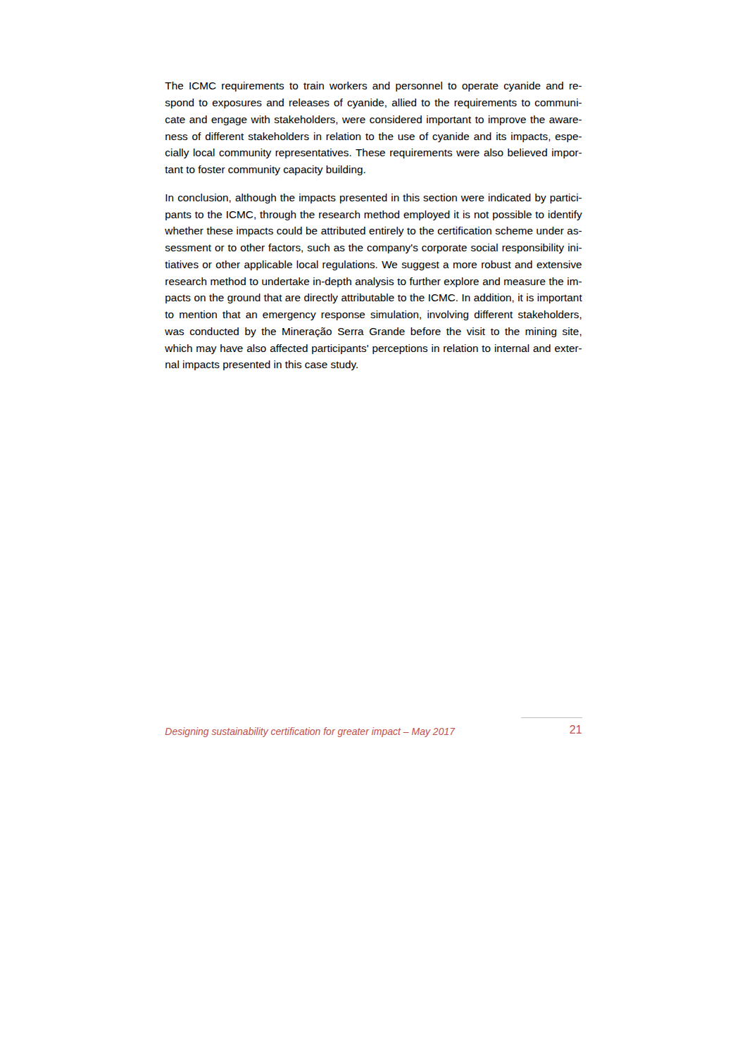The ICMC requirements to train workers and personnel to operate cyanide and respond to exposures and releases of cyanide, allied to the requirements to communicate and engage with stakeholders, were considered important to improve the awareness of different stakeholders in relation to the use of cyanide and its impacts, especially local community representatives. These requirements were also believed important to foster community capacity building.
In conclusion, although the impacts presented in this section were indicated by participants to the ICMC, through the research method employed it is not possible to identify whether these impacts could be attributed entirely to the certification scheme under assessment or to other factors, such as the company's corporate social responsibility initiatives or other applicable local regulations. We suggest a more robust and extensive research method to undertake in-depth analysis to further explore and measure the impacts on the ground that are directly attributable to the ICMC. In addition, it is important to mention that an emergency response simulation, involving different stakeholders, was conducted by the Mineração Serra Grande before the visit to the mining site, which may have also affected participants' perceptions in relation to internal and external impacts presented in this case study.
Designing sustainability certification for greater impact – May 2017
21